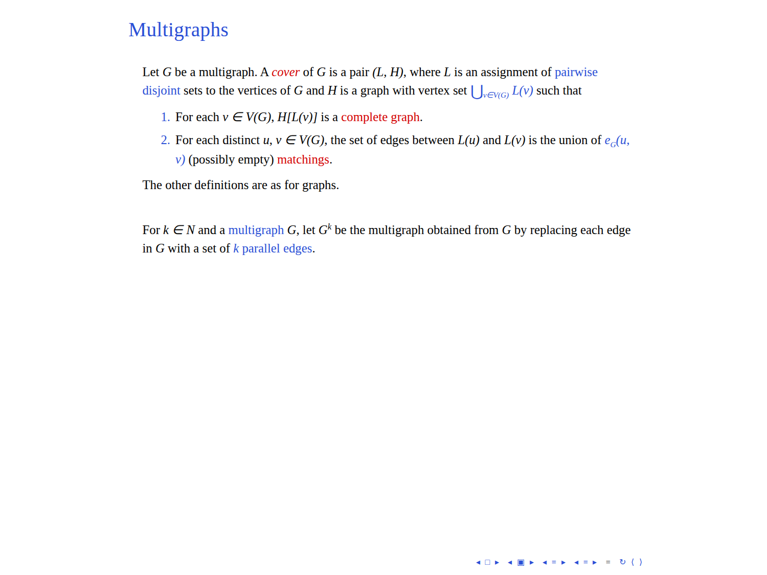Multigraphs
Let G be a multigraph. A cover of G is a pair (L, H), where L is an assignment of pairwise disjoint sets to the vertices of G and H is a graph with vertex set ⋃v∈V(G) L(v) such that
For each v ∈ V(G), H[L(v)] is a complete graph.
For each distinct u, v ∈ V(G), the set of edges between L(u) and L(v) is the union of eG(u, v) (possibly empty) matchings.
The other definitions are as for graphs.
For k ∈ N and a multigraph G, let Gk be the multigraph obtained from G by replacing each edge in G with a set of k parallel edges.
◂ □ ▸ ◂ ▣ ▸ ◂ ≡ ▸ ◂ ≡ ▸ ≡ ↻ ⟨ ⟩